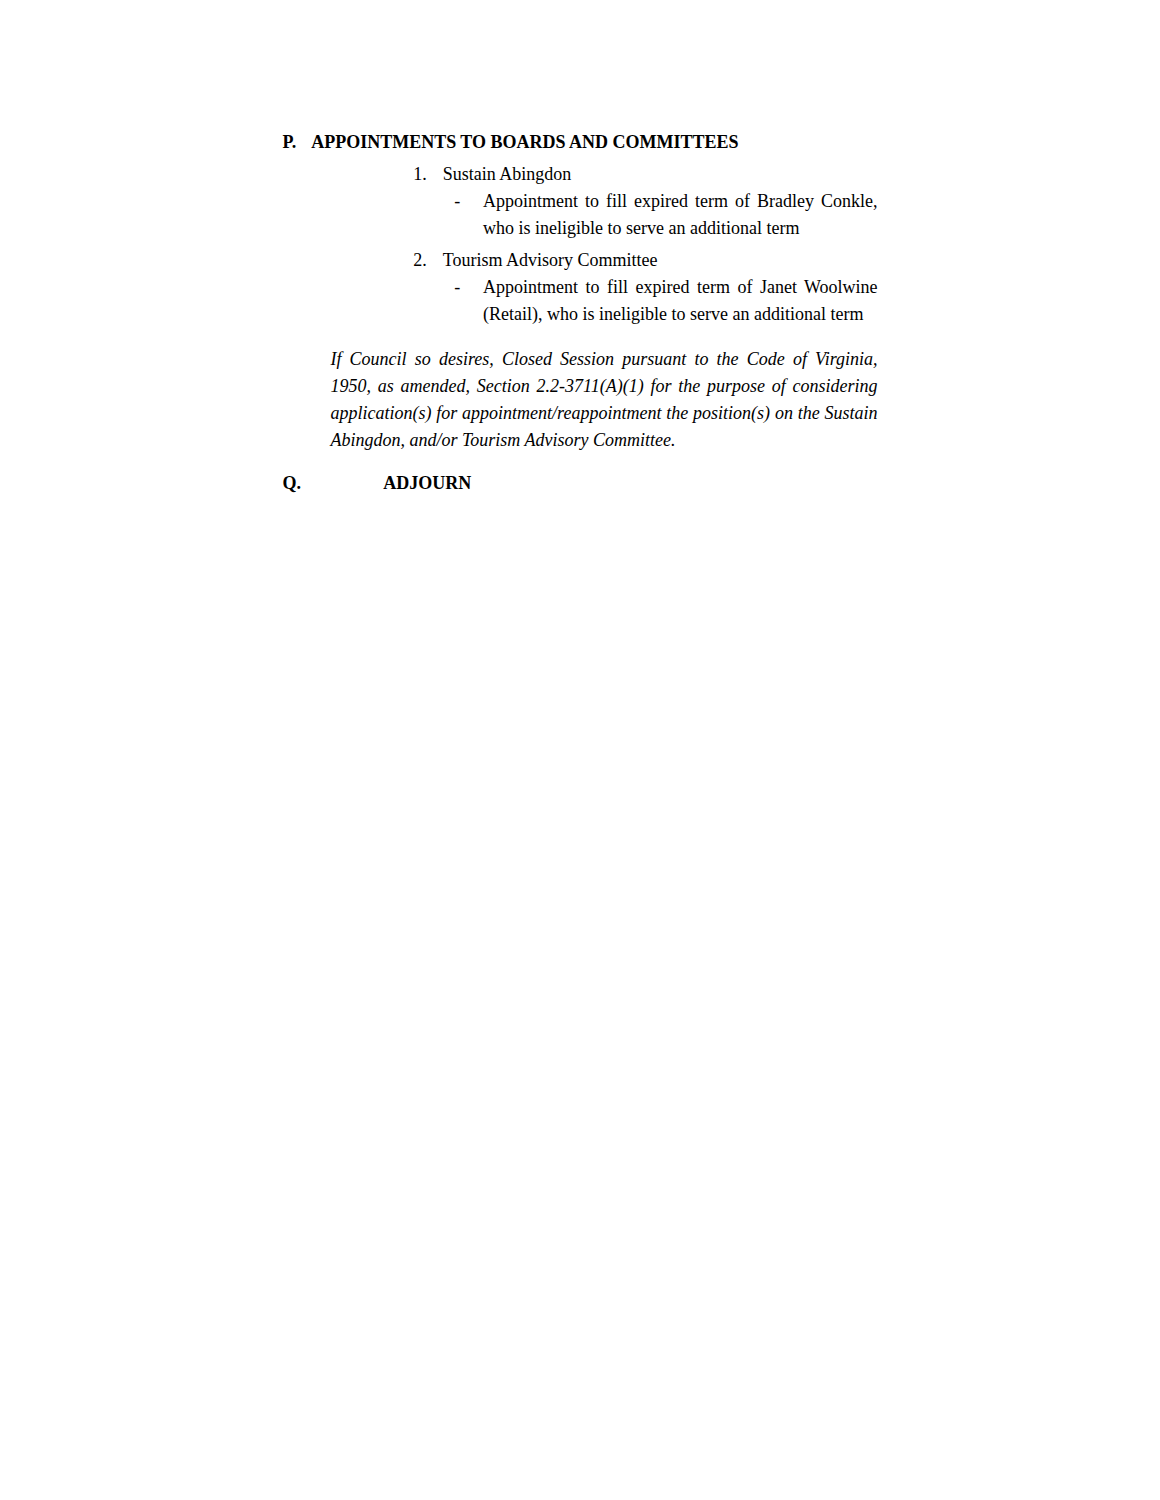P. APPOINTMENTS TO BOARDS AND COMMITTEES
Sustain Abingdon
Appointment to fill expired term of Bradley Conkle, who is ineligible to serve an additional term
Tourism Advisory Committee
Appointment to fill expired term of Janet Woolwine (Retail), who is ineligible to serve an additional term
If Council so desires, Closed Session pursuant to the Code of Virginia, 1950, as amended, Section 2.2-3711(A)(1) for the purpose of considering application(s) for appointment/reappointment the position(s) on the Sustain Abingdon, and/or Tourism Advisory Committee.
Q. ADJOURN